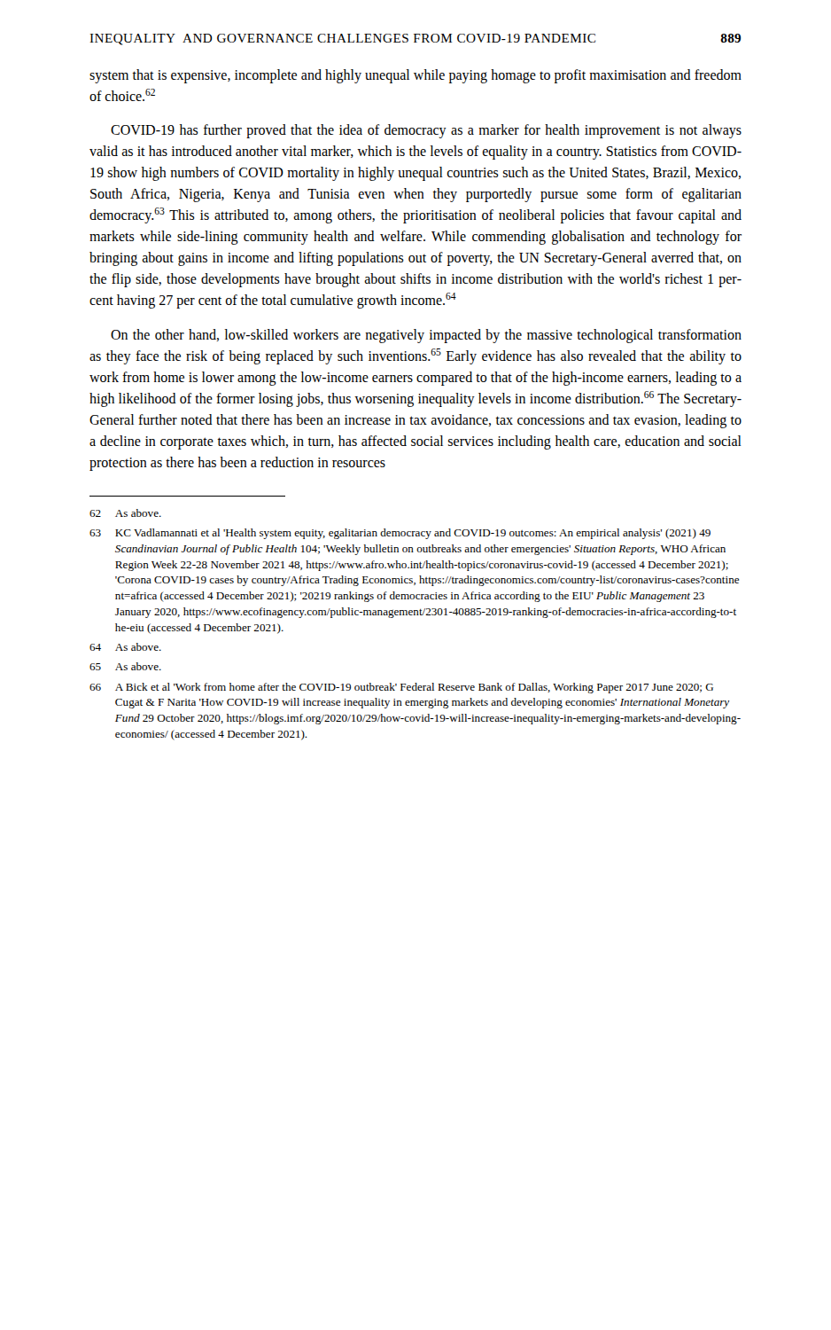Inequality and governance challenges from COVID-19 pandemic 889
system that is expensive, incomplete and highly unequal while paying homage to profit maximisation and freedom of choice.62
COVID-19 has further proved that the idea of democracy as a marker for health improvement is not always valid as it has introduced another vital marker, which is the levels of equality in a country. Statistics from COVID-19 show high numbers of COVID mortality in highly unequal countries such as the United States, Brazil, Mexico, South Africa, Nigeria, Kenya and Tunisia even when they purportedly pursue some form of egalitarian democracy.63 This is attributed to, among others, the prioritisation of neoliberal policies that favour capital and markets while side-lining community health and welfare. While commending globalisation and technology for bringing about gains in income and lifting populations out of poverty, the UN Secretary-General averred that, on the flip side, those developments have brought about shifts in income distribution with the world's richest 1 percent having 27 per cent of the total cumulative growth income.64
On the other hand, low-skilled workers are negatively impacted by the massive technological transformation as they face the risk of being replaced by such inventions.65 Early evidence has also revealed that the ability to work from home is lower among the low-income earners compared to that of the high-income earners, leading to a high likelihood of the former losing jobs, thus worsening inequality levels in income distribution.66 The Secretary-General further noted that there has been an increase in tax avoidance, tax concessions and tax evasion, leading to a decline in corporate taxes which, in turn, has affected social services including health care, education and social protection as there has been a reduction in resources
62 As above.
63 KC Vadlamannati et al 'Health system equity, egalitarian democracy and COVID-19 outcomes: An empirical analysis' (2021) 49 Scandinavian Journal of Public Health 104; 'Weekly bulletin on outbreaks and other emergencies' Situation Reports, WHO African Region Week 22-28 November 2021 48, https://www.afro.who.int/health-topics/coronavirus-covid-19 (accessed 4 December 2021); 'Corona COVID-19 cases by country/Africa Trading Economics, https://tradingeconomics.com/country-list/coronavirus-cases?continent=africa (accessed 4 December 2021); '20219 rankings of democracies in Africa according to the EIU' Public Management 23 January 2020, https://www.ecofinagency.com/public-management/2301-40885-2019-ranking-of-democracies-in-africa-according-to-the-eiu (accessed 4 December 2021).
64 As above.
65 As above.
66 A Bick et al 'Work from home after the COVID-19 outbreak' Federal Reserve Bank of Dallas, Working Paper 2017 June 2020; G Cugat & F Narita 'How COVID-19 will increase inequality in emerging markets and developing economies' International Monetary Fund 29 October 2020, https://blogs.imf.org/2020/10/29/how-covid-19-will-increase-inequality-in-emerging-markets-and-developing-economies/ (accessed 4 December 2021).